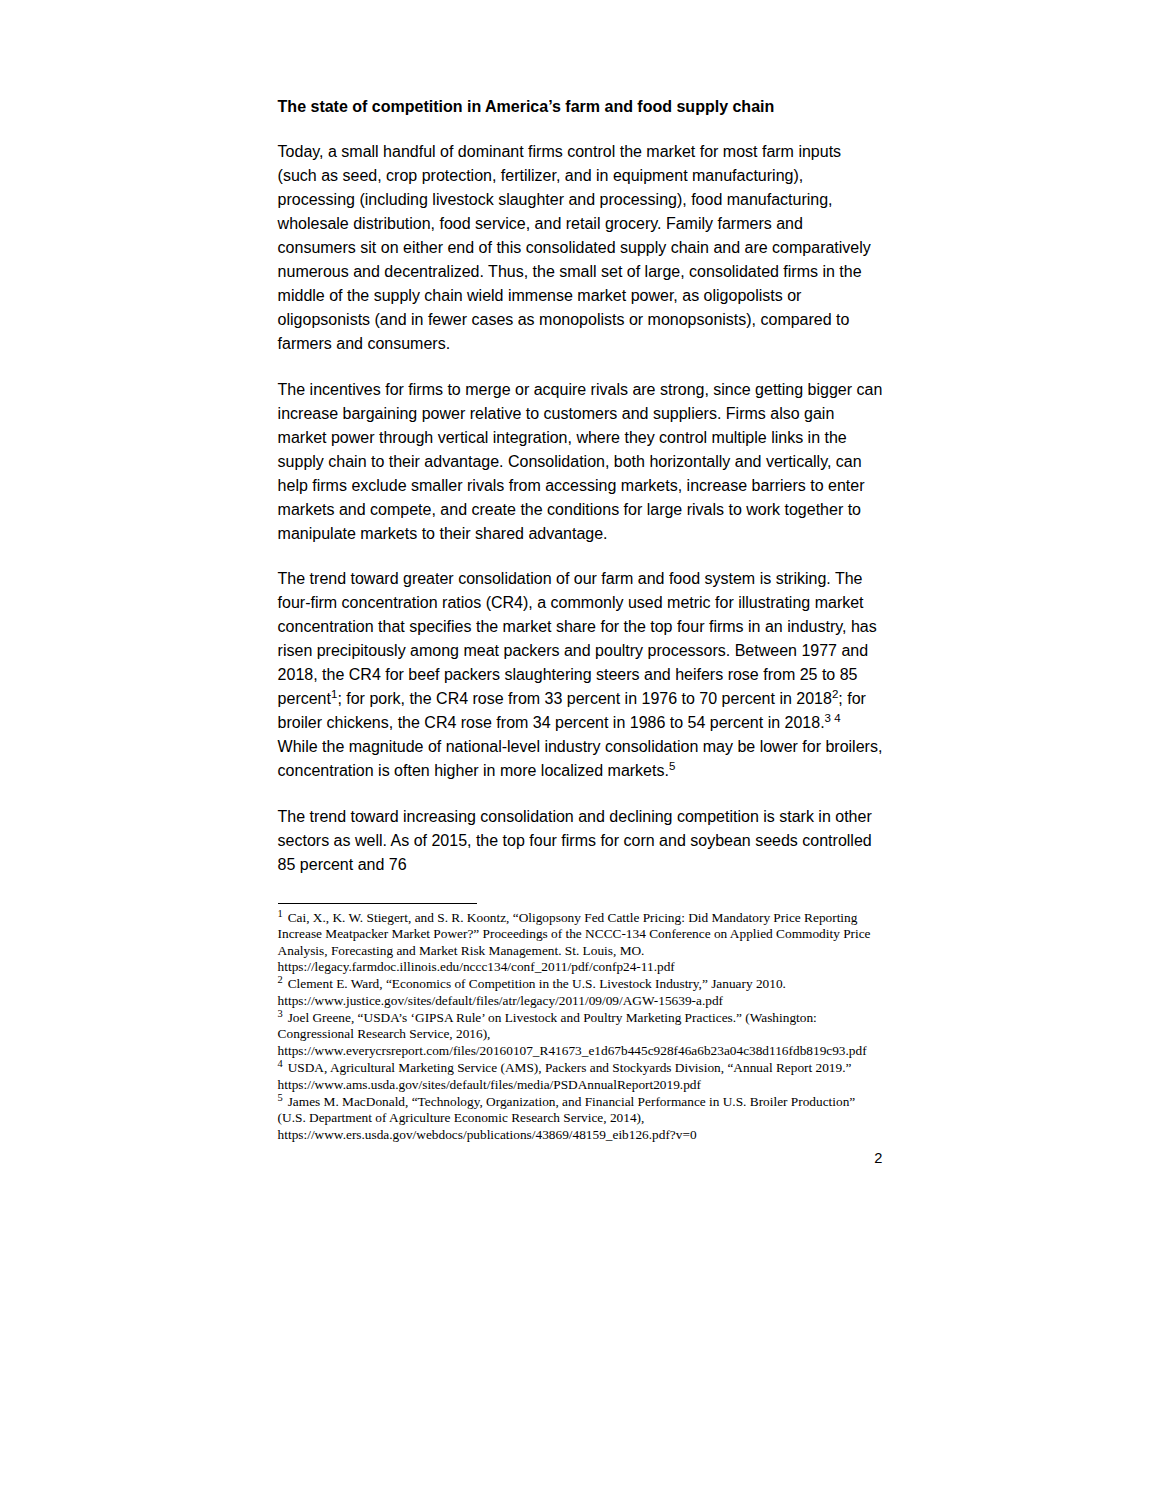The state of competition in America’s farm and food supply chain
Today, a small handful of dominant firms control the market for most farm inputs (such as seed, crop protection, fertilizer, and in equipment manufacturing), processing (including livestock slaughter and processing), food manufacturing, wholesale distribution, food service, and retail grocery. Family farmers and consumers sit on either end of this consolidated supply chain and are comparatively numerous and decentralized. Thus, the small set of large, consolidated firms in the middle of the supply chain wield immense market power, as oligopolists or oligopsonists (and in fewer cases as monopolists or monopsonists), compared to farmers and consumers.
The incentives for firms to merge or acquire rivals are strong, since getting bigger can increase bargaining power relative to customers and suppliers. Firms also gain market power through vertical integration, where they control multiple links in the supply chain to their advantage. Consolidation, both horizontally and vertically, can help firms exclude smaller rivals from accessing markets, increase barriers to enter markets and compete, and create the conditions for large rivals to work together to manipulate markets to their shared advantage.
The trend toward greater consolidation of our farm and food system is striking. The four-firm concentration ratios (CR4), a commonly used metric for illustrating market concentration that specifies the market share for the top four firms in an industry, has risen precipitously among meat packers and poultry processors. Between 1977 and 2018, the CR4 for beef packers slaughtering steers and heifers rose from 25 to 85 percent1; for pork, the CR4 rose from 33 percent in 1976 to 70 percent in 20182; for broiler chickens, the CR4 rose from 34 percent in 1986 to 54 percent in 2018.3 4 While the magnitude of national-level industry consolidation may be lower for broilers, concentration is often higher in more localized markets.5
The trend toward increasing consolidation and declining competition is stark in other sectors as well. As of 2015, the top four firms for corn and soybean seeds controlled 85 percent and 76
1 Cai, X., K. W. Stiegert, and S. R. Koontz, “Oligopsony Fed Cattle Pricing: Did Mandatory Price Reporting Increase Meatpacker Market Power?” Proceedings of the NCCC-134 Conference on Applied Commodity Price Analysis, Forecasting and Market Risk Management. St. Louis, MO.
https://legacy.farmdoc.illinois.edu/nccc134/conf_2011/pdf/confp24-11.pdf
2 Clement E. Ward, “Economics of Competition in the U.S. Livestock Industry,” January 2010.
https://www.justice.gov/sites/default/files/atr/legacy/2011/09/09/AGW-15639-a.pdf
3 Joel Greene, “USDA’s ‘GIPSA Rule’ on Livestock and Poultry Marketing Practices.” (Washington: Congressional Research Service, 2016),
https://www.everycrsreport.com/files/20160107_R41673_e1d67b445c928f46a6b23a04c38d116fdb819c93.pdf
4 USDA, Agricultural Marketing Service (AMS), Packers and Stockyards Division, “Annual Report 2019.”
https://www.ams.usda.gov/sites/default/files/media/PSDAnnualReport2019.pdf
5 James M. MacDonald, “Technology, Organization, and Financial Performance in U.S. Broiler Production” (U.S. Department of Agriculture Economic Research Service, 2014),
https://www.ers.usda.gov/webdocs/publications/43869/48159_eib126.pdf?v=0
2